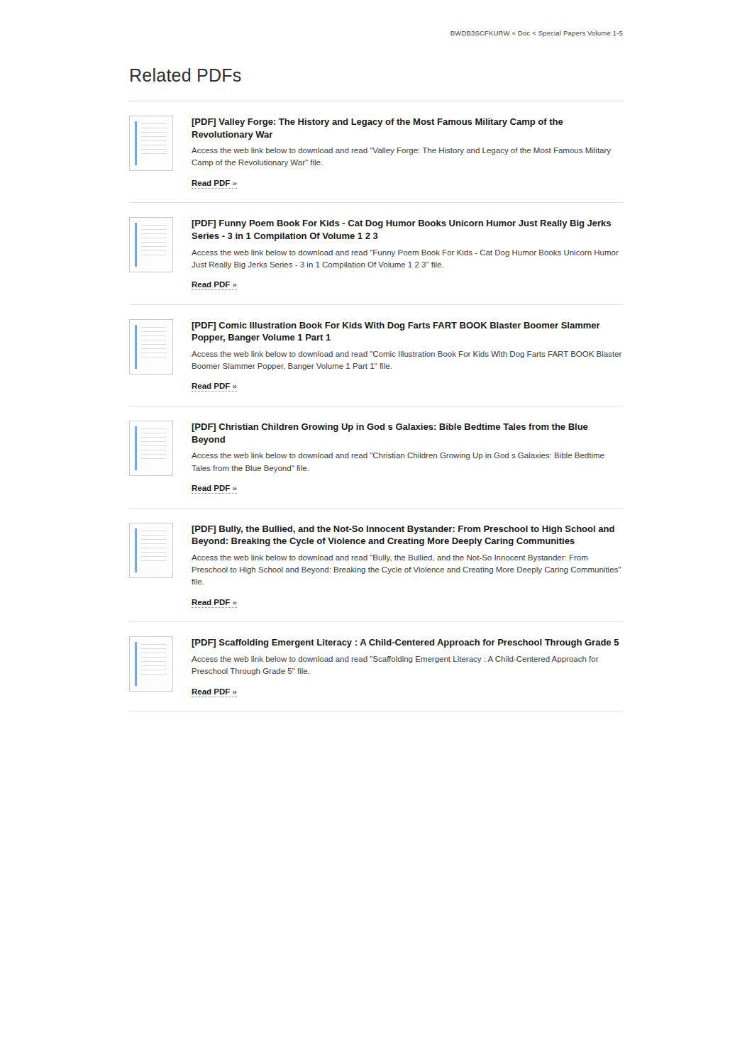BWDB3SCFKURW « Doc < Special Papers Volume 1-5
Related PDFs
[PDF] Valley Forge: The History and Legacy of the Most Famous Military Camp of the Revolutionary War
Access the web link below to download and read "Valley Forge: The History and Legacy of the Most Famous Military Camp of the Revolutionary War" file.
Read PDF »
[PDF] Funny Poem Book For Kids - Cat Dog Humor Books Unicorn Humor Just Really Big Jerks Series - 3 in 1 Compilation Of Volume 1 2 3
Access the web link below to download and read "Funny Poem Book For Kids - Cat Dog Humor Books Unicorn Humor Just Really Big Jerks Series - 3 in 1 Compilation Of Volume 1 2 3" file.
Read PDF »
[PDF] Comic Illustration Book For Kids With Dog Farts FART BOOK Blaster Boomer Slammer Popper, Banger Volume 1 Part 1
Access the web link below to download and read "Comic Illustration Book For Kids With Dog Farts FART BOOK Blaster Boomer Slammer Popper, Banger Volume 1 Part 1" file.
Read PDF »
[PDF] Christian Children Growing Up in God s Galaxies: Bible Bedtime Tales from the Blue Beyond
Access the web link below to download and read "Christian Children Growing Up in God s Galaxies: Bible Bedtime Tales from the Blue Beyond" file.
Read PDF »
[PDF] Bully, the Bullied, and the Not-So Innocent Bystander: From Preschool to High School and Beyond: Breaking the Cycle of Violence and Creating More Deeply Caring Communities
Access the web link below to download and read "Bully, the Bullied, and the Not-So Innocent Bystander: From Preschool to High School and Beyond: Breaking the Cycle of Violence and Creating More Deeply Caring Communities" file.
Read PDF »
[PDF] Scaffolding Emergent Literacy : A Child-Centered Approach for Preschool Through Grade 5
Access the web link below to download and read "Scaffolding Emergent Literacy : A Child-Centered Approach for Preschool Through Grade 5" file.
Read PDF »